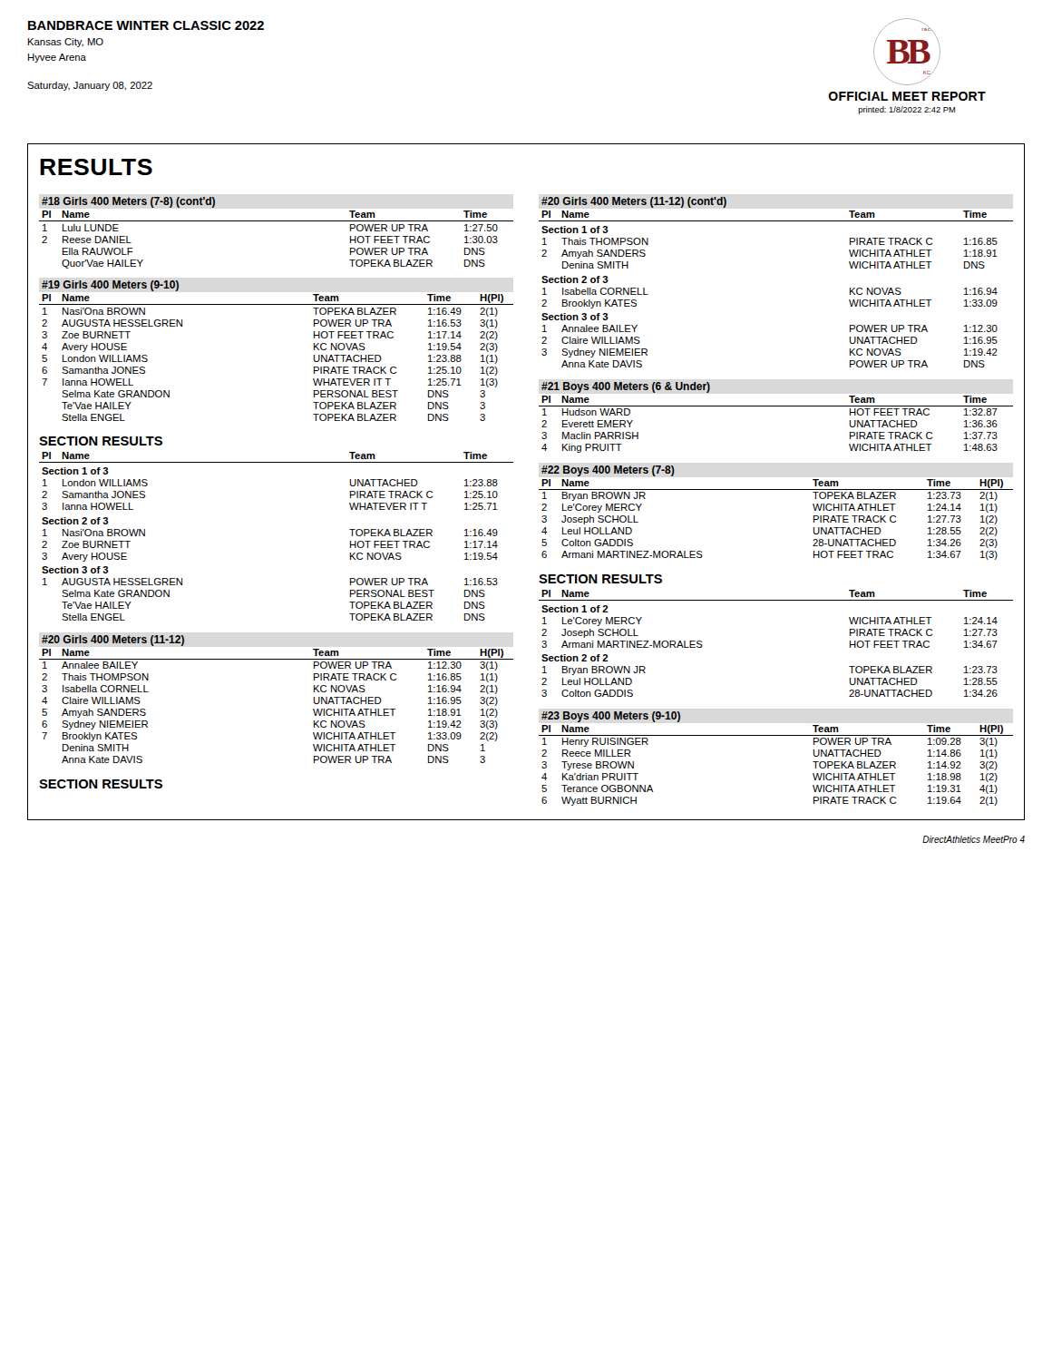BANDBRACE WINTER CLASSIC 2022
Kansas City, MO
Hyvee Arena
Saturday, January 08, 2022
race BB KC
OFFICIAL MEET REPORT
printed: 1/8/2022 2:42 PM
RESULTS
#18 Girls 400 Meters (7-8) (cont'd)
| Pl | Name | Team | Time |
| --- | --- | --- | --- |
| 1 | Lulu LUNDE | POWER UP TRA | 1:27.50 |
| 2 | Reese DANIEL | HOT FEET TRAC | 1:30.03 |
| | Ella RAUWOLF | POWER UP TRA | DNS |
| | Quor'Vae HAILEY | TOPEKA BLAZER | DNS |
#19 Girls 400 Meters (9-10)
| Pl | Name | Team | Time | H(Pl) |
| --- | --- | --- | --- | --- |
| 1 | Nasi'Ona BROWN | TOPEKA BLAZER | 1:16.49 | 2(1) |
| 2 | AUGUSTA HESSELGREN | POWER UP TRA | 1:16.53 | 3(1) |
| 3 | Zoe BURNETT | HOT FEET TRAC | 1:17.14 | 2(2) |
| 4 | Avery HOUSE | KC NOVAS | 1:19.54 | 2(3) |
| 5 | London WILLIAMS | UNATTACHED | 1:23.88 | 1(1) |
| 6 | Samantha JONES | PIRATE TRACK C | 1:25.10 | 1(2) |
| 7 | Ianna HOWELL | WHATEVER IT T | 1:25.71 | 1(3) |
| | Selma Kate GRANDON | PERSONAL BEST | DNS | 3 |
| | Te'Vae HAILEY | TOPEKA BLAZER | DNS | 3 |
| | Stella ENGEL | TOPEKA BLAZER | DNS | 3 |
SECTION RESULTS
| Pl | Name | Team | Time |
| --- | --- | --- | --- |
| Section 1 of 3 |
| 1 | London WILLIAMS | UNATTACHED | 1:23.88 |
| 2 | Samantha JONES | PIRATE TRACK C | 1:25.10 |
| 3 | Ianna HOWELL | WHATEVER IT T | 1:25.71 |
| Section 2 of 3 |
| 1 | Nasi'Ona BROWN | TOPEKA BLAZER | 1:16.49 |
| 2 | Zoe BURNETT | HOT FEET TRAC | 1:17.14 |
| 3 | Avery HOUSE | KC NOVAS | 1:19.54 |
| Section 3 of 3 |
| 1 | AUGUSTA HESSELGREN | POWER UP TRA | 1:16.53 |
| | Selma Kate GRANDON | PERSONAL BEST | DNS |
| | Te'Vae HAILEY | TOPEKA BLAZER | DNS |
| | Stella ENGEL | TOPEKA BLAZER | DNS |
#20 Girls 400 Meters (11-12)
| Pl | Name | Team | Time | H(Pl) |
| --- | --- | --- | --- | --- |
| 1 | Annalee BAILEY | POWER UP TRA | 1:12.30 | 3(1) |
| 2 | Thais THOMPSON | PIRATE TRACK C | 1:16.85 | 1(1) |
| 3 | Isabella CORNELL | KC NOVAS | 1:16.94 | 2(1) |
| 4 | Claire WILLIAMS | UNATTACHED | 1:16.95 | 3(2) |
| 5 | Amyah SANDERS | WICHITA ATHLET | 1:18.91 | 1(2) |
| 6 | Sydney NIEMEIER | KC NOVAS | 1:19.42 | 3(3) |
| 7 | Brooklyn KATES | WICHITA ATHLET | 1:33.09 | 2(2) |
| | Denina SMITH | WICHITA ATHLET | DNS | 1 |
| | Anna Kate DAVIS | POWER UP TRA | DNS | 3 |
SECTION RESULTS
#20 Girls 400 Meters (11-12) (cont'd)
| Pl | Name | Team | Time |
| --- | --- | --- | --- |
| Section 1 of 3 |
| 1 | Thais THOMPSON | PIRATE TRACK C | 1:16.85 |
| 2 | Amyah SANDERS | WICHITA ATHLET | 1:18.91 |
| | Denina SMITH | WICHITA ATHLET | DNS |
| Section 2 of 3 |
| 1 | Isabella CORNELL | KC NOVAS | 1:16.94 |
| 2 | Brooklyn KATES | WICHITA ATHLET | 1:33.09 |
| Section 3 of 3 |
| 1 | Annalee BAILEY | POWER UP TRA | 1:12.30 |
| 2 | Claire WILLIAMS | UNATTACHED | 1:16.95 |
| 3 | Sydney NIEMEIER | KC NOVAS | 1:19.42 |
| | Anna Kate DAVIS | POWER UP TRA | DNS |
#21 Boys 400 Meters (6 & Under)
| Pl | Name | Team | Time |
| --- | --- | --- | --- |
| 1 | Hudson WARD | HOT FEET TRAC | 1:32.87 |
| 2 | Everett EMERY | UNATTACHED | 1:36.36 |
| 3 | Maclin PARRISH | PIRATE TRACK C | 1:37.73 |
| 4 | King PRUITT | WICHITA ATHLET | 1:48.63 |
#22 Boys 400 Meters (7-8)
| Pl | Name | Team | Time | H(Pl) |
| --- | --- | --- | --- | --- |
| 1 | Bryan BROWN JR | TOPEKA BLAZER | 1:23.73 | 2(1) |
| 2 | Le'Corey MERCY | WICHITA ATHLET | 1:24.14 | 1(1) |
| 3 | Joseph SCHOLL | PIRATE TRACK C | 1:27.73 | 1(2) |
| 4 | Leul HOLLAND | UNATTACHED | 1:28.55 | 2(2) |
| 5 | Colton GADDIS | 28-UNATTACHED | 1:34.26 | 2(3) |
| 6 | Armani MARTINEZ-MORALES | HOT FEET TRAC | 1:34.67 | 1(3) |
SECTION RESULTS
| Pl | Name | Team | Time |
| --- | --- | --- | --- |
| Section 1 of 2 |
| 1 | Le'Corey MERCY | WICHITA ATHLET | 1:24.14 |
| 2 | Joseph SCHOLL | PIRATE TRACK C | 1:27.73 |
| 3 | Armani MARTINEZ-MORALES | HOT FEET TRAC | 1:34.67 |
| Section 2 of 2 |
| 1 | Bryan BROWN JR | TOPEKA BLAZER | 1:23.73 |
| 2 | Leul HOLLAND | UNATTACHED | 1:28.55 |
| 3 | Colton GADDIS | 28-UNATTACHED | 1:34.26 |
#23 Boys 400 Meters (9-10)
| Pl | Name | Team | Time | H(Pl) |
| --- | --- | --- | --- | --- |
| 1 | Henry RUISINGER | POWER UP TRA | 1:09.28 | 3(1) |
| 2 | Reece MILLER | UNATTACHED | 1:14.86 | 1(1) |
| 3 | Tyrese BROWN | TOPEKA BLAZER | 1:14.92 | 3(2) |
| 4 | Ka'drian PRUITT | WICHITA ATHLET | 1:18.98 | 1(2) |
| 5 | Terance OGBONNA | WICHITA ATHLET | 1:19.31 | 4(1) |
| 6 | Wyatt BURNICH | PIRATE TRACK C | 1:19.64 | 2(1) |
DirectAthletics MeetPro 4